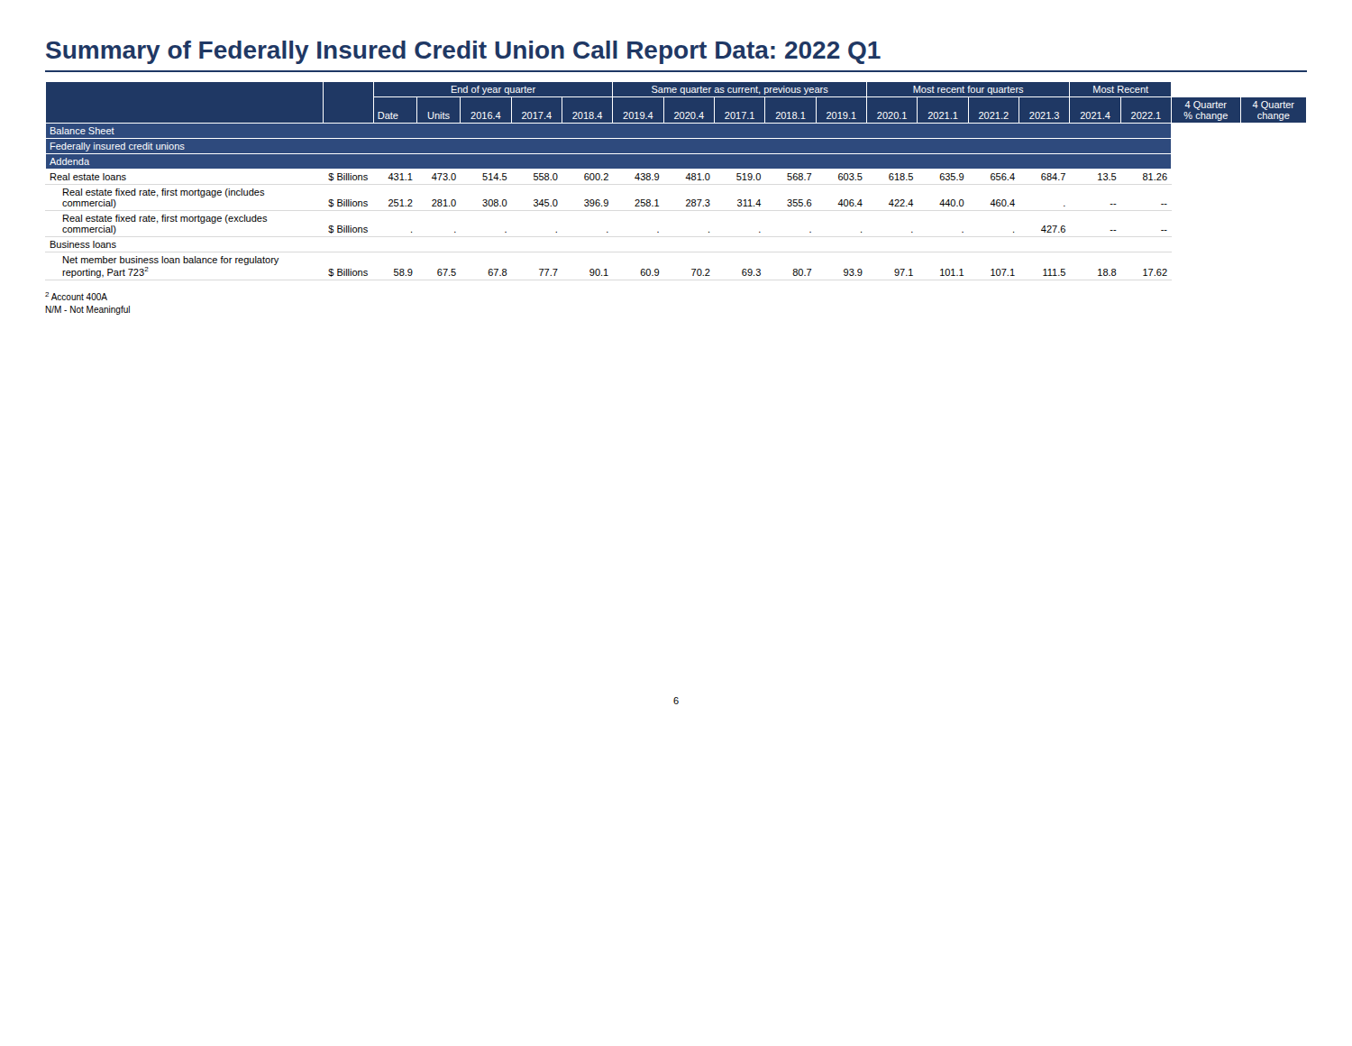Summary of Federally Insured Credit Union Call Report Data: 2022 Q1
| | | End of year quarter | Same quarter as current, previous years | Most recent four quarters | Most Recent |
| --- | --- | --- | --- | --- | --- |
| Date | Units | 2016.4 | 2017.4 | 2018.4 | 2019.4 | 2020.4 | 2017.1 | 2018.1 | 2019.1 | 2020.1 | 2021.1 | 2021.2 | 2021.3 | 2021.4 | 2022.1 | 4 Quarter % change | 4 Quarter change |
| Balance Sheet |
| Federally insured credit unions |
| Addenda |
| Real estate loans | $ Billions | 431.1 | 473.0 | 514.5 | 558.0 | 600.2 | 438.9 | 481.0 | 519.0 | 568.7 | 603.5 | 618.5 | 635.9 | 656.4 | 684.7 | 13.5 | 81.26 |
| Real estate fixed rate, first mortgage (includes commercial) | $ Billions | 251.2 | 281.0 | 308.0 | 345.0 | 396.9 | 258.1 | 287.3 | 311.4 | 355.6 | 406.4 | 422.4 | 440.0 | 460.4 | . | -- | -- |
| Real estate fixed rate, first mortgage (excludes commercial) | $ Billions | . | . | . | . | . | . | . | . | . | . | . | . | . | 427.6 | -- | -- |
| Business loans | | | | | | | | | | | | | | | | | |
| Net member business loan balance for regulatory reporting, Part 723 2 | $ Billions | 58.9 | 67.5 | 67.8 | 77.7 | 90.1 | 60.9 | 70.2 | 69.3 | 80.7 | 93.9 | 97.1 | 101.1 | 107.1 | 111.5 | 18.8 | 17.62 |
2 Account 400A
N/M - Not Meaningful
6